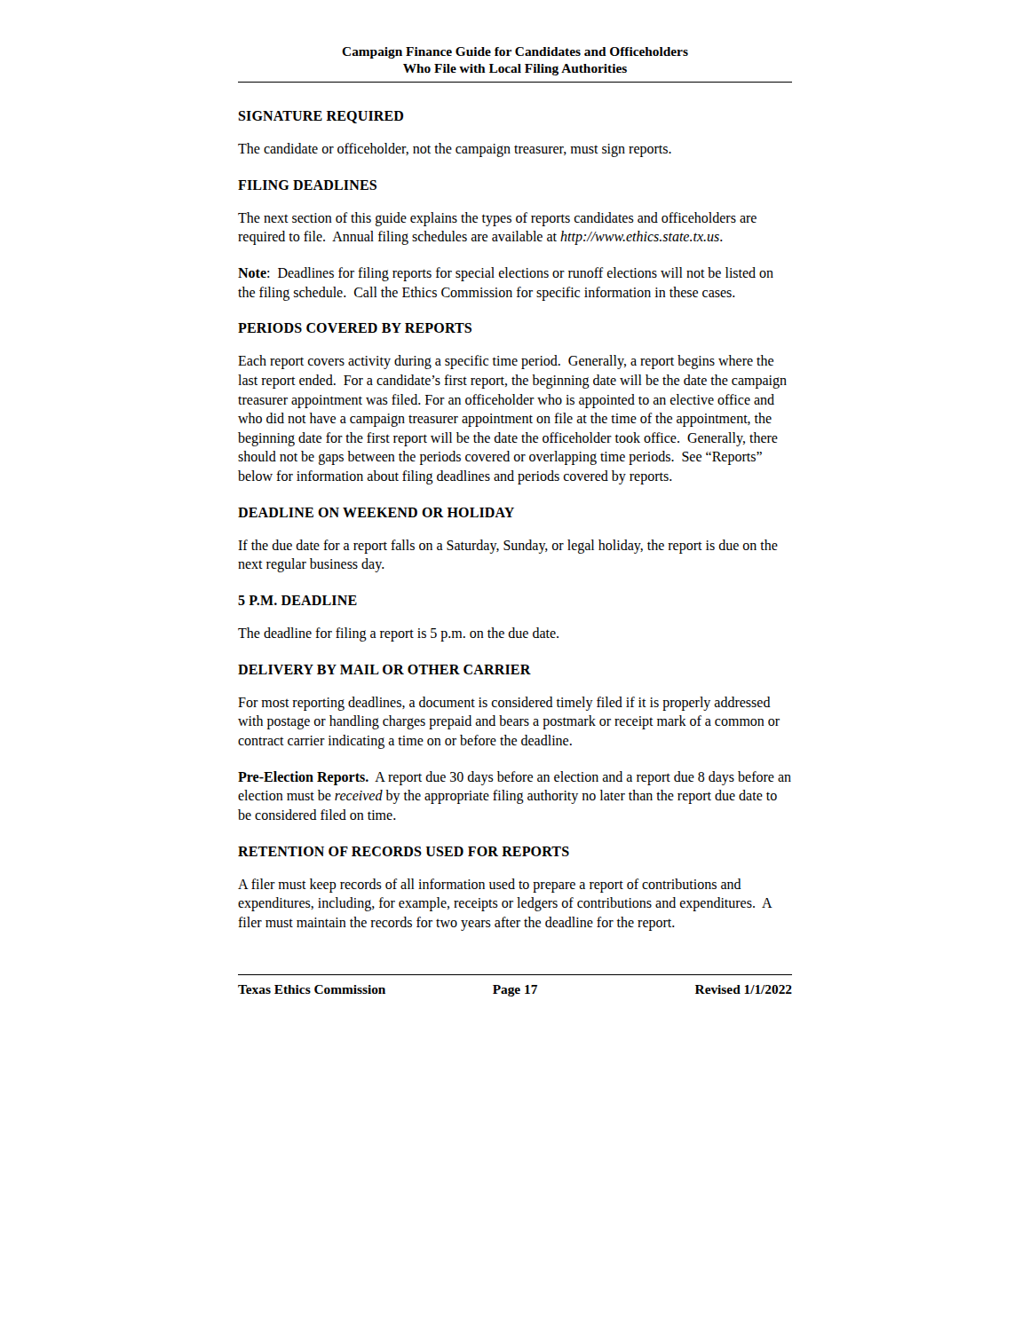Campaign Finance Guide for Candidates and Officeholders Who File with Local Filing Authorities
SIGNATURE REQUIRED
The candidate or officeholder, not the campaign treasurer, must sign reports.
FILING DEADLINES
The next section of this guide explains the types of reports candidates and officeholders are required to file. Annual filing schedules are available at http://www.ethics.state.tx.us.
Note: Deadlines for filing reports for special elections or runoff elections will not be listed on the filing schedule. Call the Ethics Commission for specific information in these cases.
PERIODS COVERED BY REPORTS
Each report covers activity during a specific time period. Generally, a report begins where the last report ended. For a candidate’s first report, the beginning date will be the date the campaign treasurer appointment was filed. For an officeholder who is appointed to an elective office and who did not have a campaign treasurer appointment on file at the time of the appointment, the beginning date for the first report will be the date the officeholder took office. Generally, there should not be gaps between the periods covered or overlapping time periods. See “Reports” below for information about filing deadlines and periods covered by reports.
DEADLINE ON WEEKEND OR HOLIDAY
If the due date for a report falls on a Saturday, Sunday, or legal holiday, the report is due on the next regular business day.
5 P.M. DEADLINE
The deadline for filing a report is 5 p.m. on the due date.
DELIVERY BY MAIL OR OTHER CARRIER
For most reporting deadlines, a document is considered timely filed if it is properly addressed with postage or handling charges prepaid and bears a postmark or receipt mark of a common or contract carrier indicating a time on or before the deadline.
Pre-Election Reports. A report due 30 days before an election and a report due 8 days before an election must be received by the appropriate filing authority no later than the report due date to be considered filed on time.
RETENTION OF RECORDS USED FOR REPORTS
A filer must keep records of all information used to prepare a report of contributions and expenditures, including, for example, receipts or ledgers of contributions and expenditures. A filer must maintain the records for two years after the deadline for the report.
Texas Ethics Commission
Page 17
Revised 1/1/2022